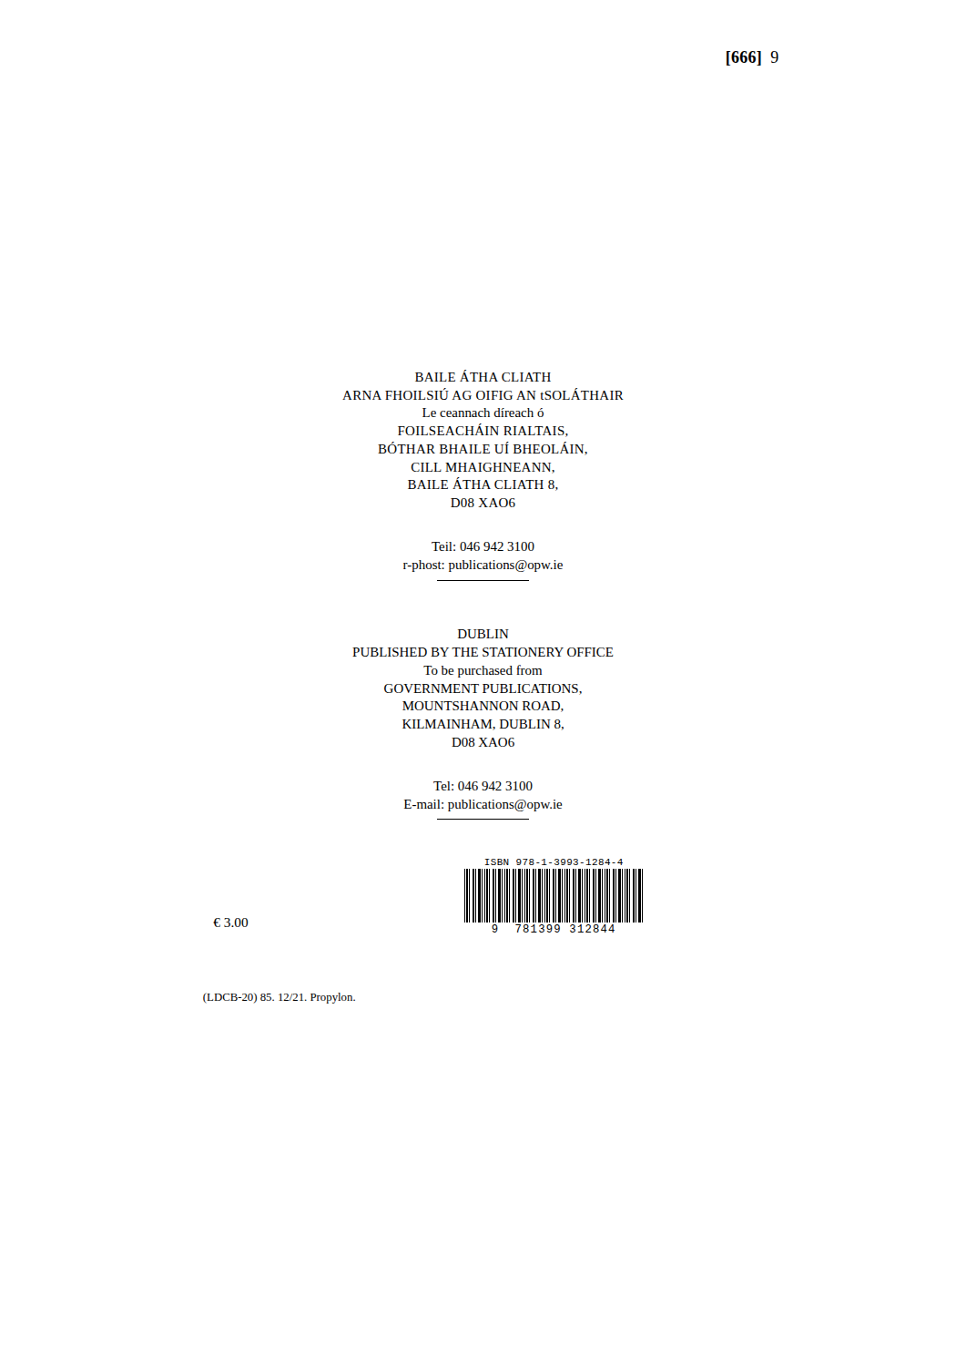[666] 9
BAILE ÁTHA CLIATH
ARNA FHOILSIÚ AG OIFIG AN tSOLÁTHAIR
Le ceannach díreach ó
FOILSEACHÁIN RIALTAIS,
BÓTHAR BHAILE UÍ BHEOLÁIN,
CILL MHAIGHNEANN,
BAILE ÁTHA CLIATH 8,
D08 XAO6
Teil: 046 942 3100
r-phost: publications@opw.ie
DUBLIN
PUBLISHED BY THE STATIONERY OFFICE
To be purchased from
GOVERNMENT PUBLICATIONS,
MOUNTSHANNON ROAD,
KILMAINHAM, DUBLIN 8,
D08 XAO6
Tel: 046 942 3100
E-mail: publications@opw.ie
€ 3.00
ISBN 978-1-3993-1284-4
9 781399 312844
(LDCB-20) 85. 12/21. Propylon.